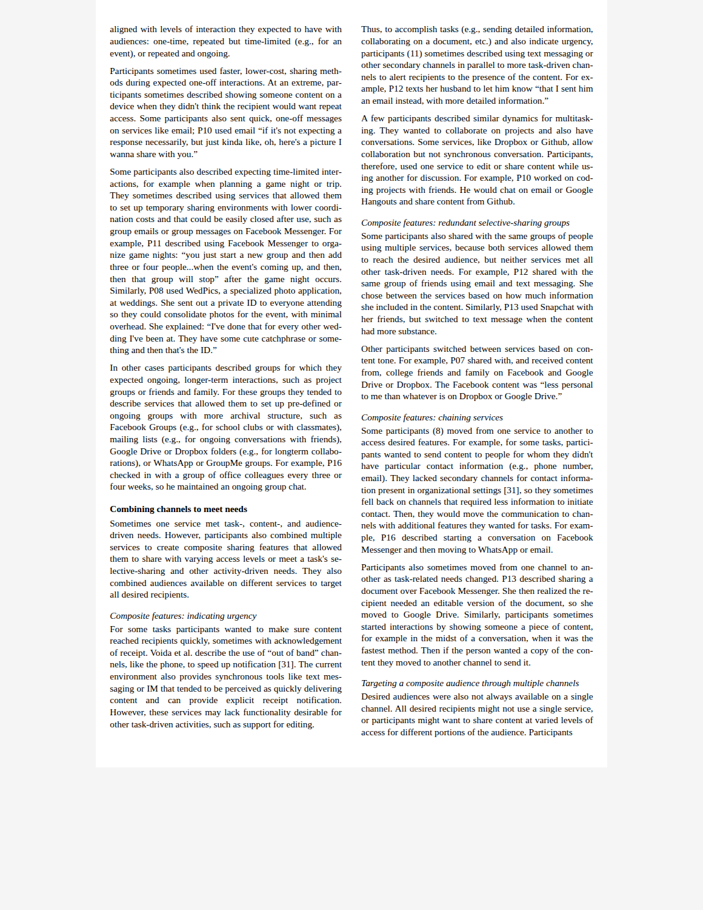aligned with levels of interaction they expected to have with audiences: one-time, repeated but time-limited (e.g., for an event), or repeated and ongoing.
Participants sometimes used faster, lower-cost, sharing methods during expected one-off interactions. At an extreme, participants sometimes described showing someone content on a device when they didn't think the recipient would want repeat access. Some participants also sent quick, one-off messages on services like email; P10 used email “if it's not expecting a response necessarily, but just kinda like, oh, here's a picture I wanna share with you.”
Some participants also described expecting time-limited interactions, for example when planning a game night or trip. They sometimes described using services that allowed them to set up temporary sharing environments with lower coordination costs and that could be easily closed after use, such as group emails or group messages on Facebook Messenger. For example, P11 described using Facebook Messenger to organize game nights: “you just start a new group and then add three or four people...when the event's coming up, and then, then that group will stop” after the game night occurs. Similarly, P08 used WedPics, a specialized photo application, at weddings. She sent out a private ID to everyone attending so they could consolidate photos for the event, with minimal overhead. She explained: “I've done that for every other wedding I've been at. They have some cute catchphrase or something and then that's the ID.”
In other cases participants described groups for which they expected ongoing, longer-term interactions, such as project groups or friends and family. For these groups they tended to describe services that allowed them to set up pre-defined or ongoing groups with more archival structure, such as Facebook Groups (e.g., for school clubs or with classmates), mailing lists (e.g., for ongoing conversations with friends), Google Drive or Dropbox folders (e.g., for longterm collaborations), or WhatsApp or GroupMe groups. For example, P16 checked in with a group of office colleagues every three or four weeks, so he maintained an ongoing group chat.
Combining channels to meet needs
Sometimes one service met task-, content-, and audience-driven needs. However, participants also combined multiple services to create composite sharing features that allowed them to share with varying access levels or meet a task's selective-sharing and other activity-driven needs. They also combined audiences available on different services to target all desired recipients.
Composite features: indicating urgency
For some tasks participants wanted to make sure content reached recipients quickly, sometimes with acknowledgement of receipt. Voida et al. describe the use of “out of band” channels, like the phone, to speed up notification [31]. The current environment also provides synchronous tools like text messaging or IM that tended to be perceived as quickly delivering content and can provide explicit receipt notification. However, these services may lack functionality desirable for other task-driven activities, such as support for editing.
Thus, to accomplish tasks (e.g., sending detailed information, collaborating on a document, etc.) and also indicate urgency, participants (11) sometimes described using text messaging or other secondary channels in parallel to more task-driven channels to alert recipients to the presence of the content. For example, P12 texts her husband to let him know “that I sent him an email instead, with more detailed information.”
A few participants described similar dynamics for multitasking. They wanted to collaborate on projects and also have conversations. Some services, like Dropbox or Github, allow collaboration but not synchronous conversation. Participants, therefore, used one service to edit or share content while using another for discussion. For example, P10 worked on coding projects with friends. He would chat on email or Google Hangouts and share content from Github.
Composite features: redundant selective-sharing groups
Some participants also shared with the same groups of people using multiple services, because both services allowed them to reach the desired audience, but neither services met all other task-driven needs. For example, P12 shared with the same group of friends using email and text messaging. She chose between the services based on how much information she included in the content. Similarly, P13 used Snapchat with her friends, but switched to text message when the content had more substance.
Other participants switched between services based on content tone. For example, P07 shared with, and received content from, college friends and family on Facebook and Google Drive or Dropbox. The Facebook content was “less personal to me than whatever is on Dropbox or Google Drive.”
Composite features: chaining services
Some participants (8) moved from one service to another to access desired features. For example, for some tasks, participants wanted to send content to people for whom they didn't have particular contact information (e.g., phone number, email). They lacked secondary channels for contact information present in organizational settings [31], so they sometimes fell back on channels that required less information to initiate contact. Then, they would move the communication to channels with additional features they wanted for tasks. For example, P16 described starting a conversation on Facebook Messenger and then moving to WhatsApp or email.
Participants also sometimes moved from one channel to another as task-related needs changed. P13 described sharing a document over Facebook Messenger. She then realized the recipient needed an editable version of the document, so she moved to Google Drive. Similarly, participants sometimes started interactions by showing someone a piece of content, for example in the midst of a conversation, when it was the fastest method. Then if the person wanted a copy of the content they moved to another channel to send it.
Targeting a composite audience through multiple channels
Desired audiences were also not always available on a single channel. All desired recipients might not use a single service, or participants might want to share content at varied levels of access for different portions of the audience. Participants